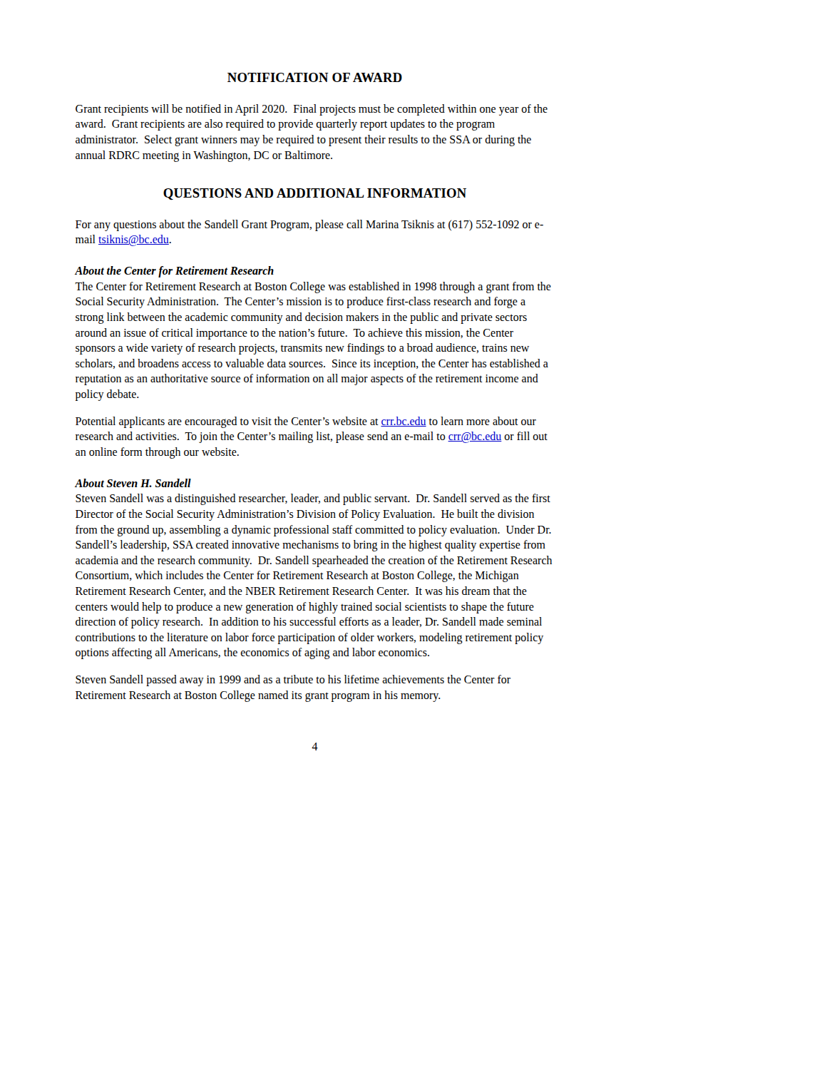NOTIFICATION OF AWARD
Grant recipients will be notified in April 2020. Final projects must be completed within one year of the award. Grant recipients are also required to provide quarterly report updates to the program administrator. Select grant winners may be required to present their results to the SSA or during the annual RDRC meeting in Washington, DC or Baltimore.
QUESTIONS AND ADDITIONAL INFORMATION
For any questions about the Sandell Grant Program, please call Marina Tsiknis at (617) 552-1092 or e-mail tsiknis@bc.edu.
About the Center for Retirement Research
The Center for Retirement Research at Boston College was established in 1998 through a grant from the Social Security Administration. The Center’s mission is to produce first-class research and forge a strong link between the academic community and decision makers in the public and private sectors around an issue of critical importance to the nation’s future. To achieve this mission, the Center sponsors a wide variety of research projects, transmits new findings to a broad audience, trains new scholars, and broadens access to valuable data sources. Since its inception, the Center has established a reputation as an authoritative source of information on all major aspects of the retirement income and policy debate.
Potential applicants are encouraged to visit the Center’s website at crr.bc.edu to learn more about our research and activities. To join the Center’s mailing list, please send an e-mail to crr@bc.edu or fill out an online form through our website.
About Steven H. Sandell
Steven Sandell was a distinguished researcher, leader, and public servant. Dr. Sandell served as the first Director of the Social Security Administration’s Division of Policy Evaluation. He built the division from the ground up, assembling a dynamic professional staff committed to policy evaluation. Under Dr. Sandell’s leadership, SSA created innovative mechanisms to bring in the highest quality expertise from academia and the research community. Dr. Sandell spearheaded the creation of the Retirement Research Consortium, which includes the Center for Retirement Research at Boston College, the Michigan Retirement Research Center, and the NBER Retirement Research Center. It was his dream that the centers would help to produce a new generation of highly trained social scientists to shape the future direction of policy research. In addition to his successful efforts as a leader, Dr. Sandell made seminal contributions to the literature on labor force participation of older workers, modeling retirement policy options affecting all Americans, the economics of aging and labor economics.
Steven Sandell passed away in 1999 and as a tribute to his lifetime achievements the Center for Retirement Research at Boston College named its grant program in his memory.
4